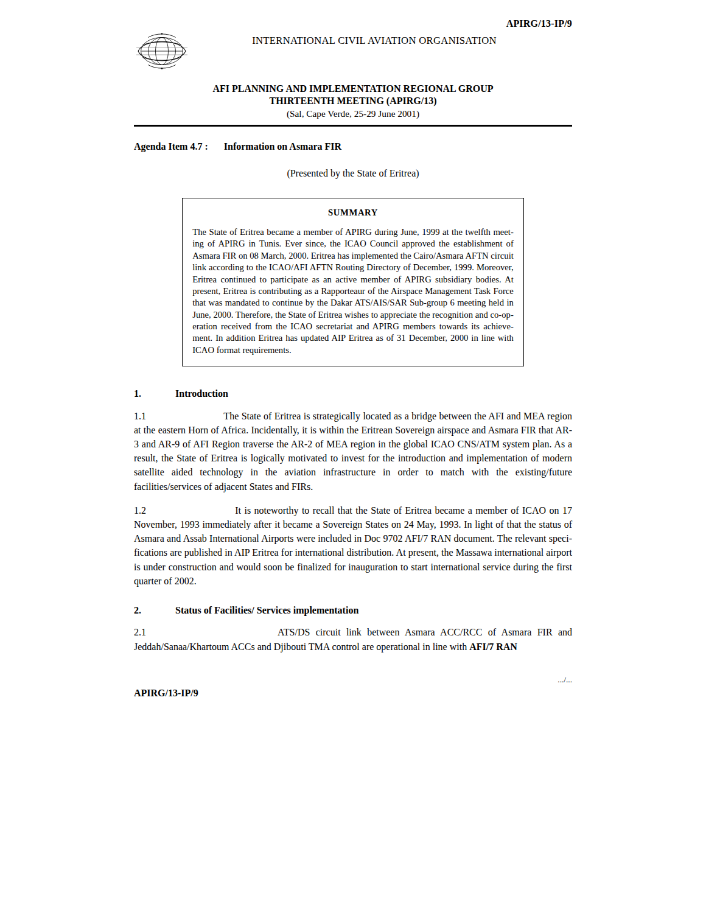APIRG/13-IP/9
INTERNATIONAL CIVIL AVIATION ORGANISATION
AFI PLANNING AND IMPLEMENTATION REGIONAL GROUP
THIRTEENTH MEETING (APIRG/13)
(Sal, Cape Verde, 25-29 June 2001)
Agenda Item 4.7 : Information on Asmara FIR
(Presented by the State of Eritrea)
SUMMARY
The State of Eritrea became a member of APIRG during June, 1999 at the twelfth meeting of APIRG in Tunis. Ever since, the ICAO Council approved the establishment of Asmara FIR on 08 March, 2000. Eritrea has implemented the Cairo/Asmara AFTN circuit link according to the ICAO/AFI AFTN Routing Directory of December, 1999. Moreover, Eritrea continued to participate as an active member of APIRG subsidiary bodies. At present, Eritrea is contributing as a Rapporteaur of the Airspace Management Task Force that was mandated to continue by the Dakar ATS/AIS/SAR Sub-group 6 meeting held in June, 2000. Therefore, the State of Eritrea wishes to appreciate the recognition and co-operation received from the ICAO secretariat and APIRG members towards its achievement. In addition Eritrea has updated AIP Eritrea as of 31 December, 2000 in line with ICAO format requirements.
1. Introduction
1.1 The State of Eritrea is strategically located as a bridge between the AFI and MEA region at the eastern Horn of Africa. Incidentally, it is within the Eritrean Sovereign airspace and Asmara FIR that AR-3 and AR-9 of AFI Region traverse the AR-2 of MEA region in the global ICAO CNS/ATM system plan. As a result, the State of Eritrea is logically motivated to invest for the introduction and implementation of modern satellite aided technology in the aviation infrastructure in order to match with the existing/future facilities/services of adjacent States and FIRs.
1.2 It is noteworthy to recall that the State of Eritrea became a member of ICAO on 17 November, 1993 immediately after it became a Sovereign States on 24 May, 1993. In light of that the status of Asmara and Assab International Airports were included in Doc 9702 AFI/7 RAN document. The relevant specifications are published in AIP Eritrea for international distribution. At present, the Massawa international airport is under construction and would soon be finalized for inauguration to start international service during the first quarter of 2002.
2. Status of Facilities/ Services implementation
2.1 ATS/DS circuit link between Asmara ACC/RCC of Asmara FIR and Jeddah/Sanaa/Khartoum ACCs and Djibouti TMA control are operational in line with AFI/7 RAN
.../...
APIRG/13-IP/9